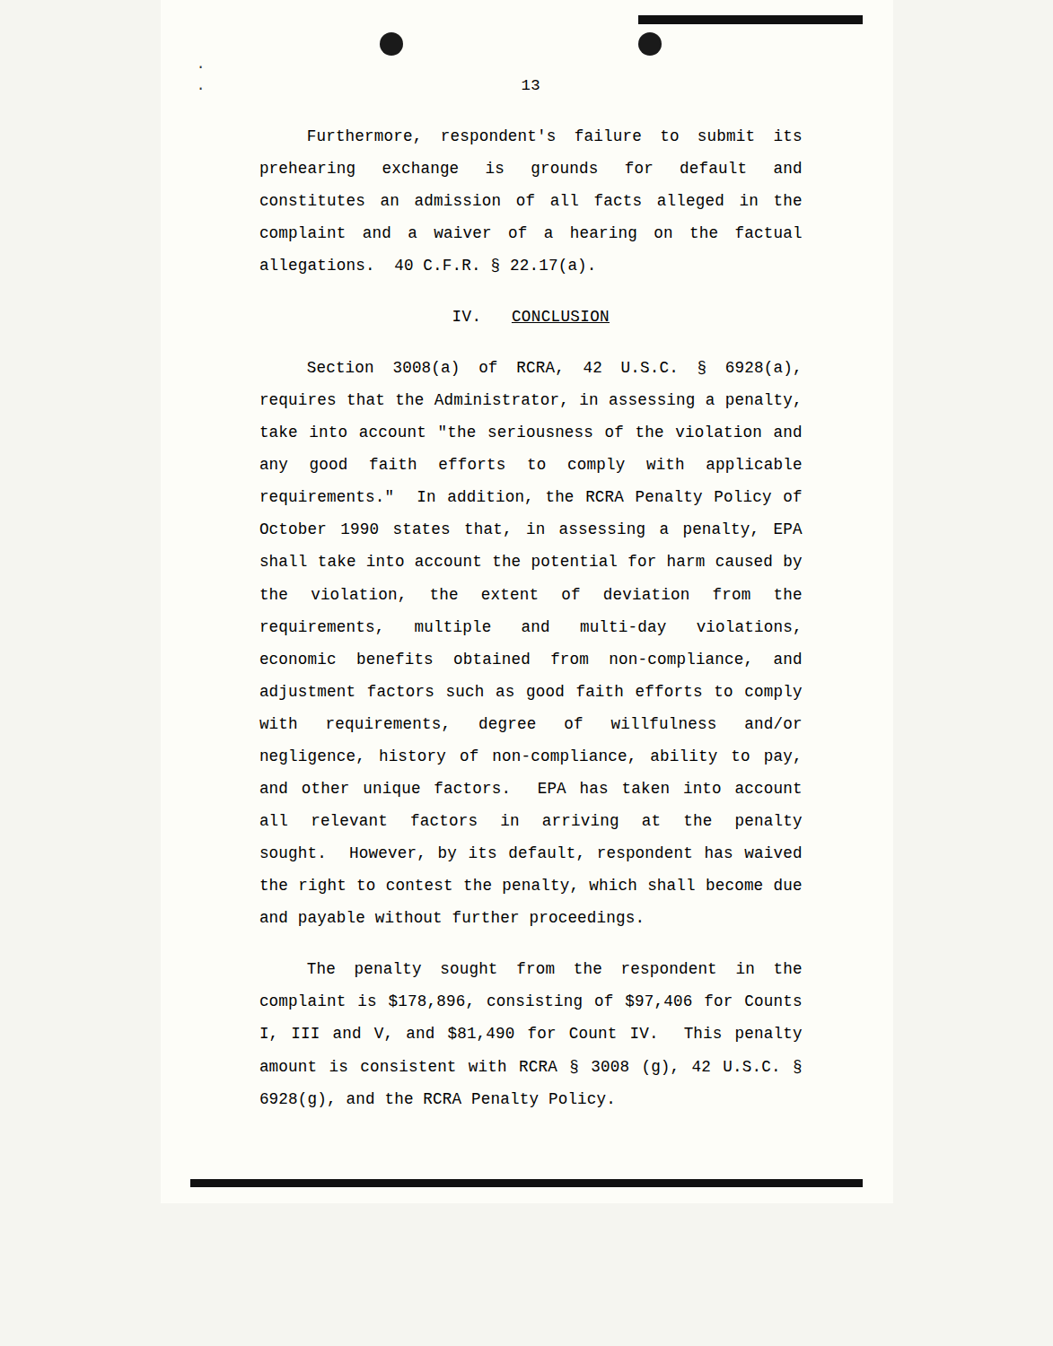.
.
13
Furthermore, respondent's failure to submit its prehearing exchange is grounds for default and constitutes an admission of all facts alleged in the complaint and a waiver of a hearing on the factual allegations. 40 C.F.R. § 22.17(a).
IV. CONCLUSION
Section 3008(a) of RCRA, 42 U.S.C. § 6928(a), requires that the Administrator, in assessing a penalty, take into account "the seriousness of the violation and any good faith efforts to comply with applicable requirements." In addition, the RCRA Penalty Policy of October 1990 states that, in assessing a penalty, EPA shall take into account the potential for harm caused by the violation, the extent of deviation from the requirements, multiple and multi-day violations, economic benefits obtained from non-compliance, and adjustment factors such as good faith efforts to comply with requirements, degree of willfulness and/or negligence, history of non-compliance, ability to pay, and other unique factors. EPA has taken into account all relevant factors in arriving at the penalty sought. However, by its default, respondent has waived the right to contest the penalty, which shall become due and payable without further proceedings.
The penalty sought from the respondent in the complaint is $178,896, consisting of $97,406 for Counts I, III and V, and $81,490 for Count IV. This penalty amount is consistent with RCRA § 3008 (g), 42 U.S.C. § 6928(g), and the RCRA Penalty Policy.